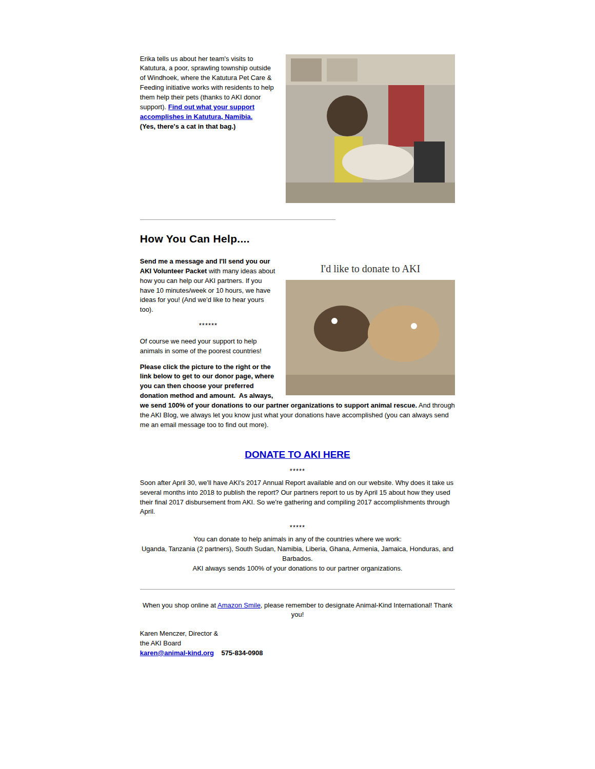Erika tells us about her team's visits to Katutura, a poor, sprawling township outside of Windhoek, where the Katutura Pet Care & Feeding initiative works with residents to help them help their pets (thanks to AKI donor support). Find out what your support accomplishes in Katutura, Namibia.
(Yes, there's a cat in that bag.)
How You Can Help....
Send me a message and I'll send you our AKI Volunteer Packet with many ideas about how you can help our AKI partners. If you have 10 minutes/week or 10 hours, we have ideas for you! (And we'd like to hear yours too).
******
Of course we need your support to help animals in some of the poorest countries!
Please click the picture to the right or the link below to get to our donor page, where you can then choose your preferred donation method and amount. As always, we send 100% of your donations to our partner organizations to support animal rescue. And through the AKI Blog, we always let you know just what your donations have accomplished (you can always send me an email message too to find out more).
DONATE TO AKI HERE
*****
Soon after April 30, we'll have AKI's 2017 Annual Report available and on our website. Why does it take us several months into 2018 to publish the report? Our partners report to us by April 15 about how they used their final 2017 disbursement from AKI. So we're gathering and compiling 2017 accomplishments through April.
*****
You can donate to help animals in any of the countries where we work:
Uganda, Tanzania (2 partners), South Sudan, Namibia, Liberia, Ghana, Armenia, Jamaica, Honduras, and Barbados.
AKI always sends 100% of your donations to our partner organizations.
When you shop online at Amazon Smile, please remember to designate Animal-Kind International! Thank you!
Karen Menczer, Director &
the AKI Board
karen@animal-kind.org 575-834-0908